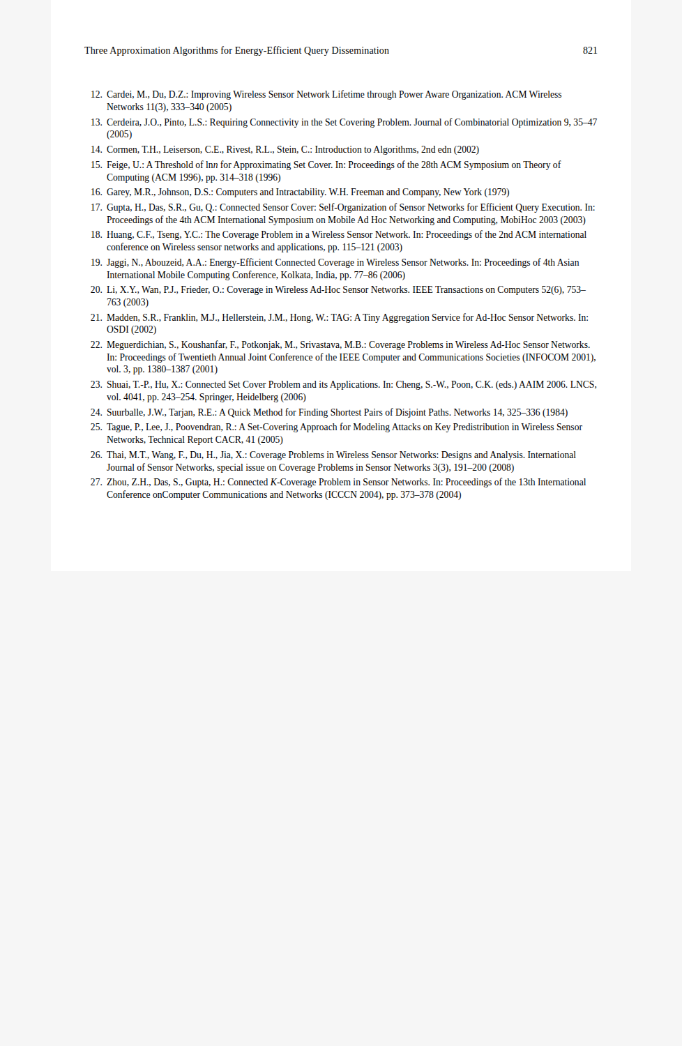Three Approximation Algorithms for Energy-Efficient Query Dissemination 821
Cardei, M., Du, D.Z.: Improving Wireless Sensor Network Lifetime through Power Aware Organization. ACM Wireless Networks 11(3), 333–340 (2005)
Cerdeira, J.O., Pinto, L.S.: Requiring Connectivity in the Set Covering Problem. Journal of Combinatorial Optimization 9, 35–47 (2005)
Cormen, T.H., Leiserson, C.E., Rivest, R.L., Stein, C.: Introduction to Algorithms, 2nd edn (2002)
Feige, U.: A Threshold of lnn for Approximating Set Cover. In: Proceedings of the 28th ACM Symposium on Theory of Computing (ACM 1996), pp. 314–318 (1996)
Garey, M.R., Johnson, D.S.: Computers and Intractability. W.H. Freeman and Company, New York (1979)
Gupta, H., Das, S.R., Gu, Q.: Connected Sensor Cover: Self-Organization of Sensor Networks for Efficient Query Execution. In: Proceedings of the 4th ACM International Symposium on Mobile Ad Hoc Networking and Computing, MobiHoc 2003 (2003)
Huang, C.F., Tseng, Y.C.: The Coverage Problem in a Wireless Sensor Network. In: Proceedings of the 2nd ACM international conference on Wireless sensor networks and applications, pp. 115–121 (2003)
Jaggi, N., Abouzeid, A.A.: Energy-Efficient Connected Coverage in Wireless Sensor Networks. In: Proceedings of 4th Asian International Mobile Computing Conference, Kolkata, India, pp. 77–86 (2006)
Li, X.Y., Wan, P.J., Frieder, O.: Coverage in Wireless Ad-Hoc Sensor Networks. IEEE Transactions on Computers 52(6), 753–763 (2003)
Madden, S.R., Franklin, M.J., Hellerstein, J.M., Hong, W.: TAG: A Tiny Aggregation Service for Ad-Hoc Sensor Networks. In: OSDI (2002)
Meguerdichian, S., Koushanfar, F., Potkonjak, M., Srivastava, M.B.: Coverage Problems in Wireless Ad-Hoc Sensor Networks. In: Proceedings of Twentieth Annual Joint Conference of the IEEE Computer and Communications Societies (INFOCOM 2001), vol. 3, pp. 1380–1387 (2001)
Shuai, T.-P., Hu, X.: Connected Set Cover Problem and its Applications. In: Cheng, S.-W., Poon, C.K. (eds.) AAIM 2006. LNCS, vol. 4041, pp. 243–254. Springer, Heidelberg (2006)
Suurballe, J.W., Tarjan, R.E.: A Quick Method for Finding Shortest Pairs of Disjoint Paths. Networks 14, 325–336 (1984)
Tague, P., Lee, J., Poovendran, R.: A Set-Covering Approach for Modeling Attacks on Key Predistribution in Wireless Sensor Networks, Technical Report CACR, 41 (2005)
Thai, M.T., Wang, F., Du, H., Jia, X.: Coverage Problems in Wireless Sensor Networks: Designs and Analysis. International Journal of Sensor Networks, special issue on Coverage Problems in Sensor Networks 3(3), 191–200 (2008)
Zhou, Z.H., Das, S., Gupta, H.: Connected K-Coverage Problem in Sensor Networks. In: Proceedings of the 13th International Conference onComputer Communications and Networks (ICCCN 2004), pp. 373–378 (2004)